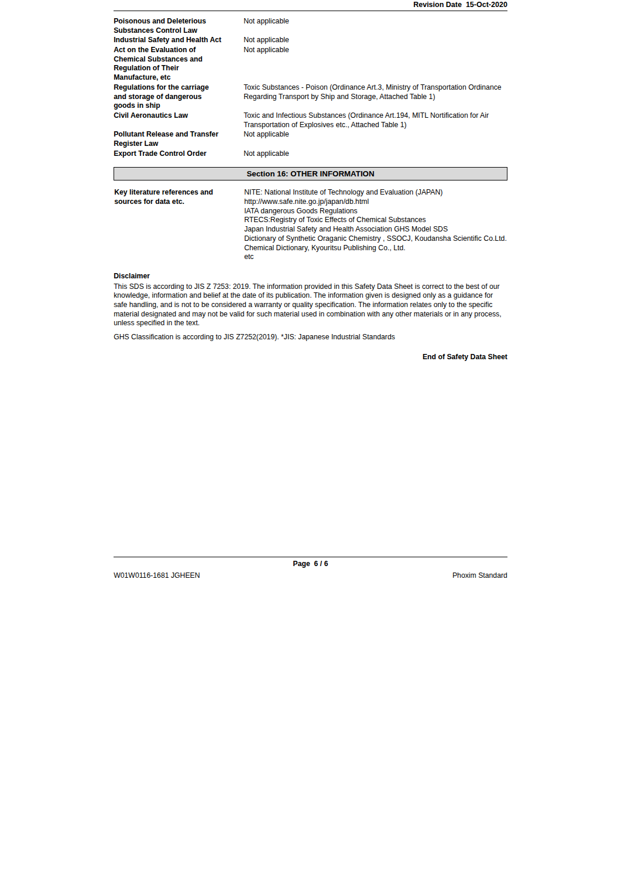Revision Date 15-Oct-2020
| Poisonous and Deleterious Substances Control Law | Not applicable |
| Industrial Safety and Health Act | Not applicable |
| Act on the Evaluation of Chemical Substances and Regulation of Their Manufacture, etc | Not applicable |
| Regulations for the carriage and storage of dangerous goods in ship | Toxic Substances - Poison (Ordinance Art.3, Ministry of Transportation Ordinance Regarding Transport by Ship and Storage, Attached Table 1) |
| Civil Aeronautics Law | Toxic and Infectious Substances (Ordinance Art.194, MITL Nortification for Air Transportation of Explosives etc., Attached Table 1) |
| Pollutant Release and Transfer Register Law | Not applicable |
| Export Trade Control Order | Not applicable |
Section 16: OTHER INFORMATION
| Key literature references and sources for data etc. | NITE: National Institute of Technology and Evaluation (JAPAN) http://www.safe.nite.go.jp/japan/db.html IATA dangerous Goods Regulations RTECS:Registry of Toxic Effects of Chemical Substances Japan Industrial Safety and Health Association GHS Model SDS Dictionary of Synthetic Oraganic Chemistry , SSOCJ, Koudansha Scientific Co.Ltd. Chemical Dictionary, Kyouritsu Publishing Co., Ltd. etc |
Disclaimer
This SDS is according to JIS Z 7253: 2019. The information provided in this Safety Data Sheet is correct to the best of our knowledge, information and belief at the date of its publication. The information given is designed only as a guidance for safe handling, and is not to be considered a warranty or quality specification. The information relates only to the specific material designated and may not be valid for such material used in combination with any other materials or in any process, unless specified in the text.
GHS Classification is according to JIS Z7252(2019). *JIS: Japanese Industrial Standards
End of Safety Data Sheet
Page 6 / 6
W01W0116-1681 JGHEEN
Phoxim Standard